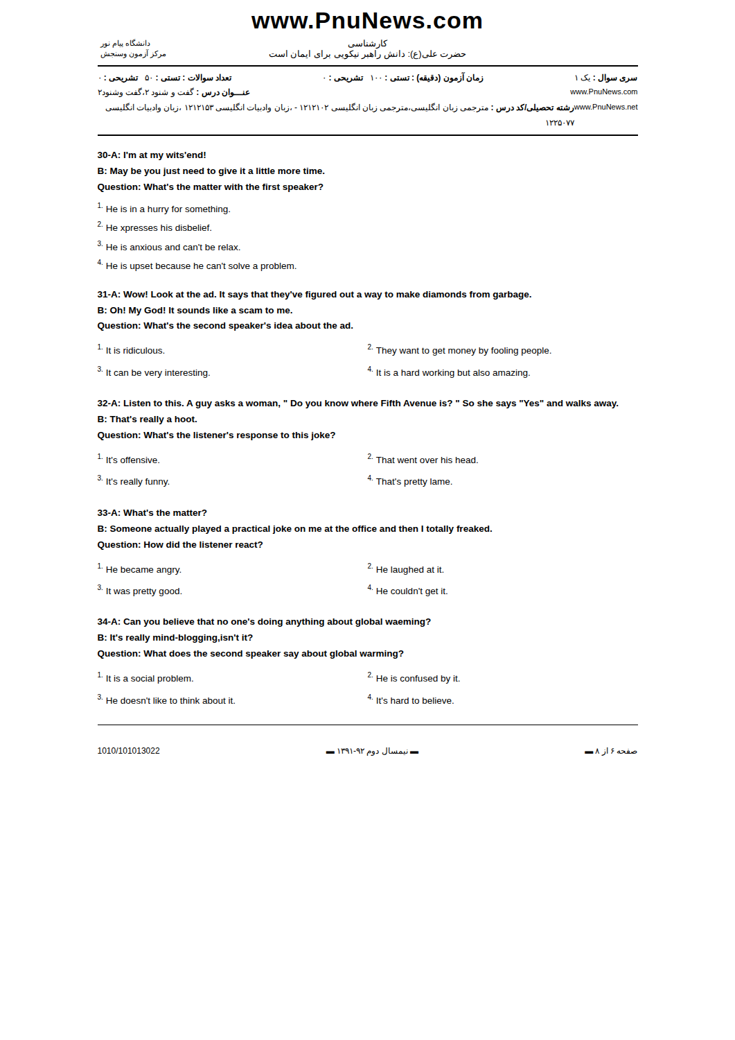www.PnuNews.com
| | کارشناسی حضرت علی(ع): دانش راهبر نیکویی برای ایمان است | دانشگاه پیام نور مرکز آزمون وسنجش |
سری سوال : یک ۱ زمان آزمون (دقیقه) : تستی : ۱۰۰ تشریحی : ۰ تعداد سوالات : تستی : ۵۰ تشریحی : ۰
www.PnuNews.com عنـــوان درس : گفت و شنود ۲،گفت وشنود۲
www.PnuNews.net رشته تحصیلی/کد درس : مترجمی زبان انگلیسی،مترجمی زبان انگلیسی ۱۲۱۲۱۰۲ - ،زبان وادبیات انگلیسی ۱۲۱۲۱۵۳ ،زبان وادبیات انگلیسی ۱۲۲۵۰۷۷
30-A: I'm at my wits'end!
B: May be you just need to give it a little more time.
Question: What's the matter with the first speaker?
1. He is in a hurry for something.
2. He xpresses his disbelief.
3. He is anxious and can't be relax.
4. He is upset because he can't solve a problem.
31-A: Wow! Look at the ad. It says that they've figured out a way to make diamonds from garbage.
B: Oh! My God! It sounds like a scam to me.
Question: What's the second speaker's idea about the ad.
1. It is ridiculous.
2. They want to get money by fooling people.
3. It can be very interesting.
4. It is a hard working but also amazing.
32-A: Listen to this. A guy asks a woman, " Do you know where Fifth Avenue is? " So she says "Yes" and walks away.
B: That's really a hoot.
Question: What's the listener's response to this joke?
1. It's offensive.
2. That went over his head.
3. It's really funny.
4. That's pretty lame.
33-A: What's the matter?
B: Someone actually played a practical joke on me at the office and then I totally freaked.
Question: How did the listener react?
1. He became angry.
2. He laughed at it.
3. It was pretty good.
4. He couldn't get it.
34-A: Can you believe that no one's doing anything about global waeming?
B: It's really mind-blogging,isn't it?
Question: What does the second speaker say about global warming?
1. It is a social problem.
2. He is confused by it.
3. He doesn't like to think about it.
4. It's hard to believe.
صفحه ۶ از ۸ ▬ ▬ نیمسال دوم ۹۲-۱۳۹۱ ▬ 1010/101013022